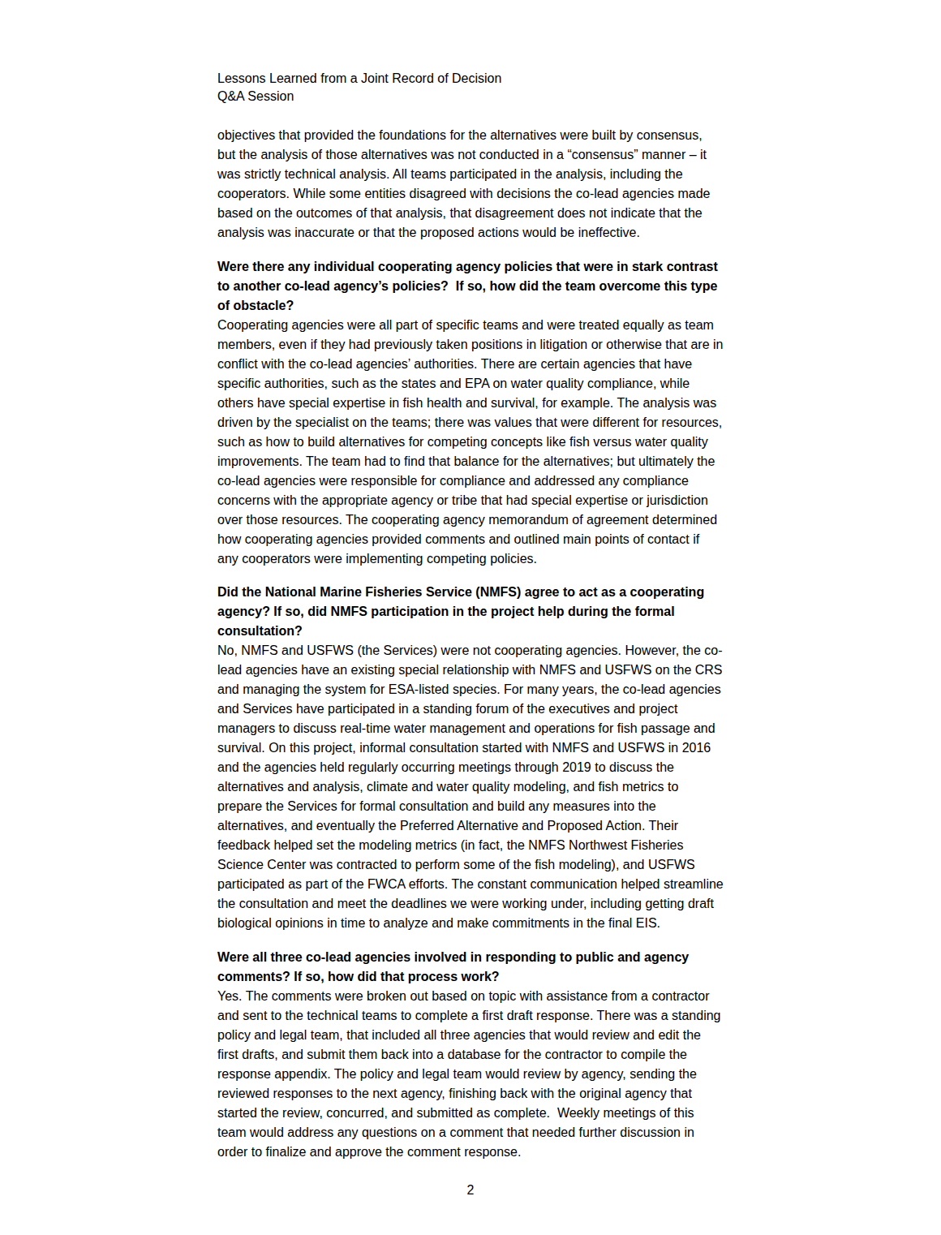Lessons Learned from a Joint Record of Decision
Q&A Session
objectives that provided the foundations for the alternatives were built by consensus, but the analysis of those alternatives was not conducted in a “consensus” manner – it was strictly technical analysis. All teams participated in the analysis, including the cooperators. While some entities disagreed with decisions the co-lead agencies made based on the outcomes of that analysis, that disagreement does not indicate that the analysis was inaccurate or that the proposed actions would be ineffective.
Were there any individual cooperating agency policies that were in stark contrast to another co-lead agency’s policies? If so, how did the team overcome this type of obstacle?
Cooperating agencies were all part of specific teams and were treated equally as team members, even if they had previously taken positions in litigation or otherwise that are in conflict with the co-lead agencies’ authorities. There are certain agencies that have specific authorities, such as the states and EPA on water quality compliance, while others have special expertise in fish health and survival, for example. The analysis was driven by the specialist on the teams; there was values that were different for resources, such as how to build alternatives for competing concepts like fish versus water quality improvements. The team had to find that balance for the alternatives; but ultimately the co-lead agencies were responsible for compliance and addressed any compliance concerns with the appropriate agency or tribe that had special expertise or jurisdiction over those resources. The cooperating agency memorandum of agreement determined how cooperating agencies provided comments and outlined main points of contact if any cooperators were implementing competing policies.
Did the National Marine Fisheries Service (NMFS) agree to act as a cooperating agency? If so, did NMFS participation in the project help during the formal consultation?
No, NMFS and USFWS (the Services) were not cooperating agencies. However, the co-lead agencies have an existing special relationship with NMFS and USFWS on the CRS and managing the system for ESA-listed species. For many years, the co-lead agencies and Services have participated in a standing forum of the executives and project managers to discuss real-time water management and operations for fish passage and survival. On this project, informal consultation started with NMFS and USFWS in 2016 and the agencies held regularly occurring meetings through 2019 to discuss the alternatives and analysis, climate and water quality modeling, and fish metrics to prepare the Services for formal consultation and build any measures into the alternatives, and eventually the Preferred Alternative and Proposed Action. Their feedback helped set the modeling metrics (in fact, the NMFS Northwest Fisheries Science Center was contracted to perform some of the fish modeling), and USFWS participated as part of the FWCA efforts. The constant communication helped streamline the consultation and meet the deadlines we were working under, including getting draft biological opinions in time to analyze and make commitments in the final EIS.
Were all three co-lead agencies involved in responding to public and agency comments? If so, how did that process work?
Yes. The comments were broken out based on topic with assistance from a contractor and sent to the technical teams to complete a first draft response. There was a standing policy and legal team, that included all three agencies that would review and edit the first drafts, and submit them back into a database for the contractor to compile the response appendix. The policy and legal team would review by agency, sending the reviewed responses to the next agency, finishing back with the original agency that started the review, concurred, and submitted as complete. Weekly meetings of this team would address any questions on a comment that needed further discussion in order to finalize and approve the comment response.
2